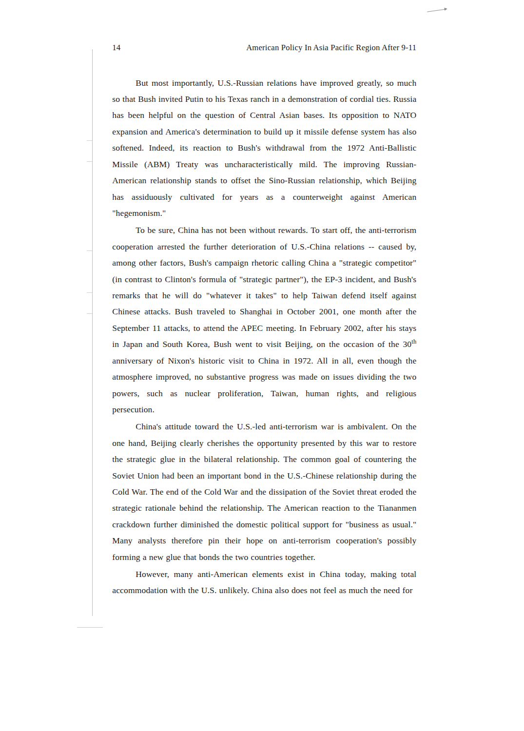14 American Policy In Asia Pacific Region After 9-11
But most importantly, U.S.-Russian relations have improved greatly, so much so that Bush invited Putin to his Texas ranch in a demonstration of cordial ties. Russia has been helpful on the question of Central Asian bases. Its opposition to NATO expansion and America's determination to build up it missile defense system has also softened. Indeed, its reaction to Bush's withdrawal from the 1972 Anti-Ballistic Missile (ABM) Treaty was uncharacteristically mild. The improving Russian-American relationship stands to offset the Sino-Russian relationship, which Beijing has assiduously cultivated for years as a counterweight against American "hegemonism."
To be sure, China has not been without rewards. To start off, the anti-terrorism cooperation arrested the further deterioration of U.S.-China relations -- caused by, among other factors, Bush's campaign rhetoric calling China a "strategic competitor" (in contrast to Clinton's formula of "strategic partner"), the EP-3 incident, and Bush's remarks that he will do "whatever it takes" to help Taiwan defend itself against Chinese attacks. Bush traveled to Shanghai in October 2001, one month after the September 11 attacks, to attend the APEC meeting. In February 2002, after his stays in Japan and South Korea, Bush went to visit Beijing, on the occasion of the 30th anniversary of Nixon's historic visit to China in 1972. All in all, even though the atmosphere improved, no substantive progress was made on issues dividing the two powers, such as nuclear proliferation, Taiwan, human rights, and religious persecution.
China's attitude toward the U.S.-led anti-terrorism war is ambivalent. On the one hand, Beijing clearly cherishes the opportunity presented by this war to restore the strategic glue in the bilateral relationship. The common goal of countering the Soviet Union had been an important bond in the U.S.-Chinese relationship during the Cold War. The end of the Cold War and the dissipation of the Soviet threat eroded the strategic rationale behind the relationship. The American reaction to the Tiananmen crackdown further diminished the domestic political support for "business as usual." Many analysts therefore pin their hope on anti-terrorism cooperation's possibly forming a new glue that bonds the two countries together.
However, many anti-American elements exist in China today, making total accommodation with the U.S. unlikely. China also does not feel as much the need for